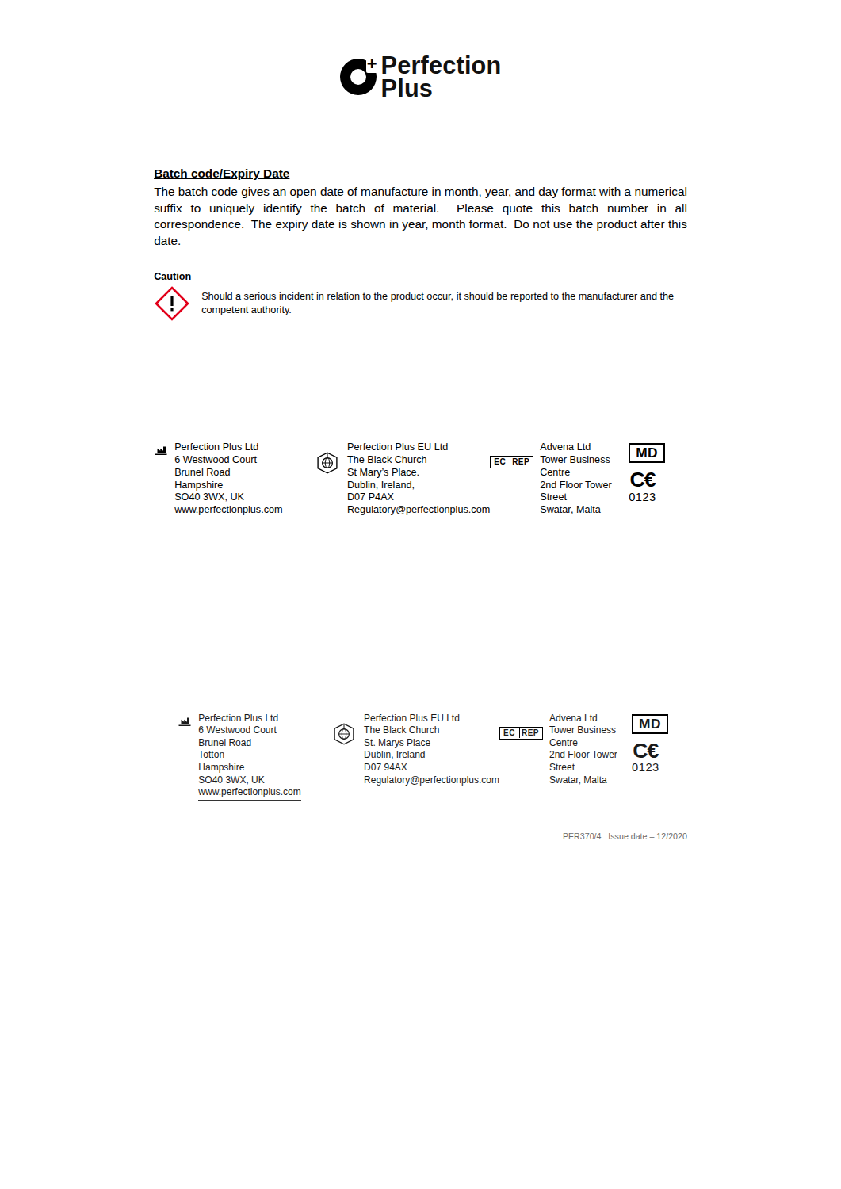Perfection Plus
Batch code/Expiry Date
The batch code gives an open date of manufacture in month, year, and day format with a numerical suffix to uniquely identify the batch of material. Please quote this batch number in all correspondence. The expiry date is shown in year, month format. Do not use the product after this date.
Caution
Should a serious incident in relation to the product occur, it should be reported to the manufacturer and the competent authority.
Perfection Plus Ltd
6 Westwood Court
Brunel Road
Hampshire
SO40 3WX, UK
www.perfectionplus.com
Perfection Plus EU Ltd
The Black Church
St Mary’s Place.
Dublin, Ireland,
D07 P4AX
Regulatory@perfectionplus.com
EC REP
Advena Ltd
Tower Business
Centre
2nd Floor Tower
Street
Swatar, Malta
MD
C€
0123
Perfection Plus Ltd
6 Westwood Court
Brunel Road
Totton
Hampshire
SO40 3WX, UK
www.perfectionplus.com
Perfection Plus EU Ltd
The Black Church
St. Marys Place
Dublin, Ireland
D07 94AX
Regulatory@perfectionplus.com
EC REP
Advena Ltd
Tower Business
Centre
2nd Floor Tower
Street
Swatar, Malta
MD
C€
0123
PER370/4 Issue date – 12/2020